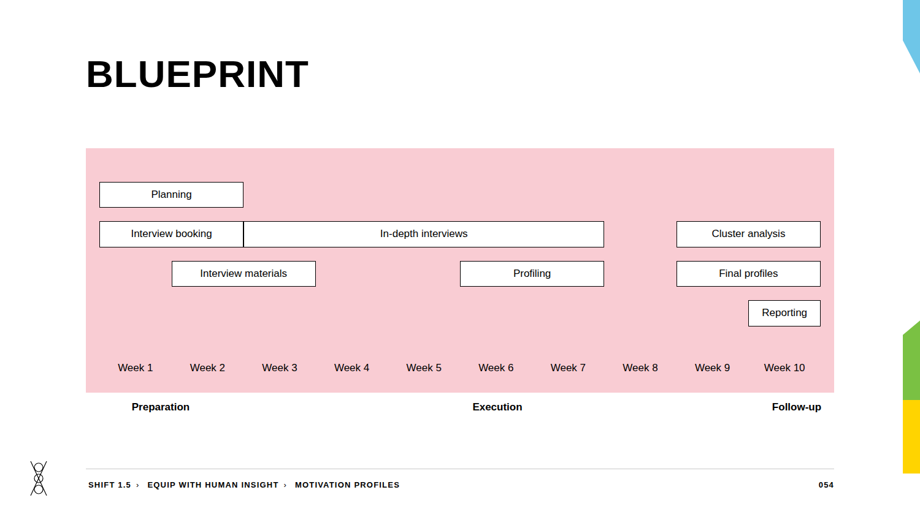BLUEPRINT
Planning
Interview booking
In-depth interviews
Cluster analysis
Interview materials
Profiling
Final profiles
Reporting
Week 1 Week 2 Week 3 Week 4 Week 5 Week 6 Week 7 Week 8 Week 9 Week 10
Preparation
Execution
Follow-up
SHIFT 1.5› EQUIP WITH HUMAN INSIGHT› MOTIVATION PROFILES
054